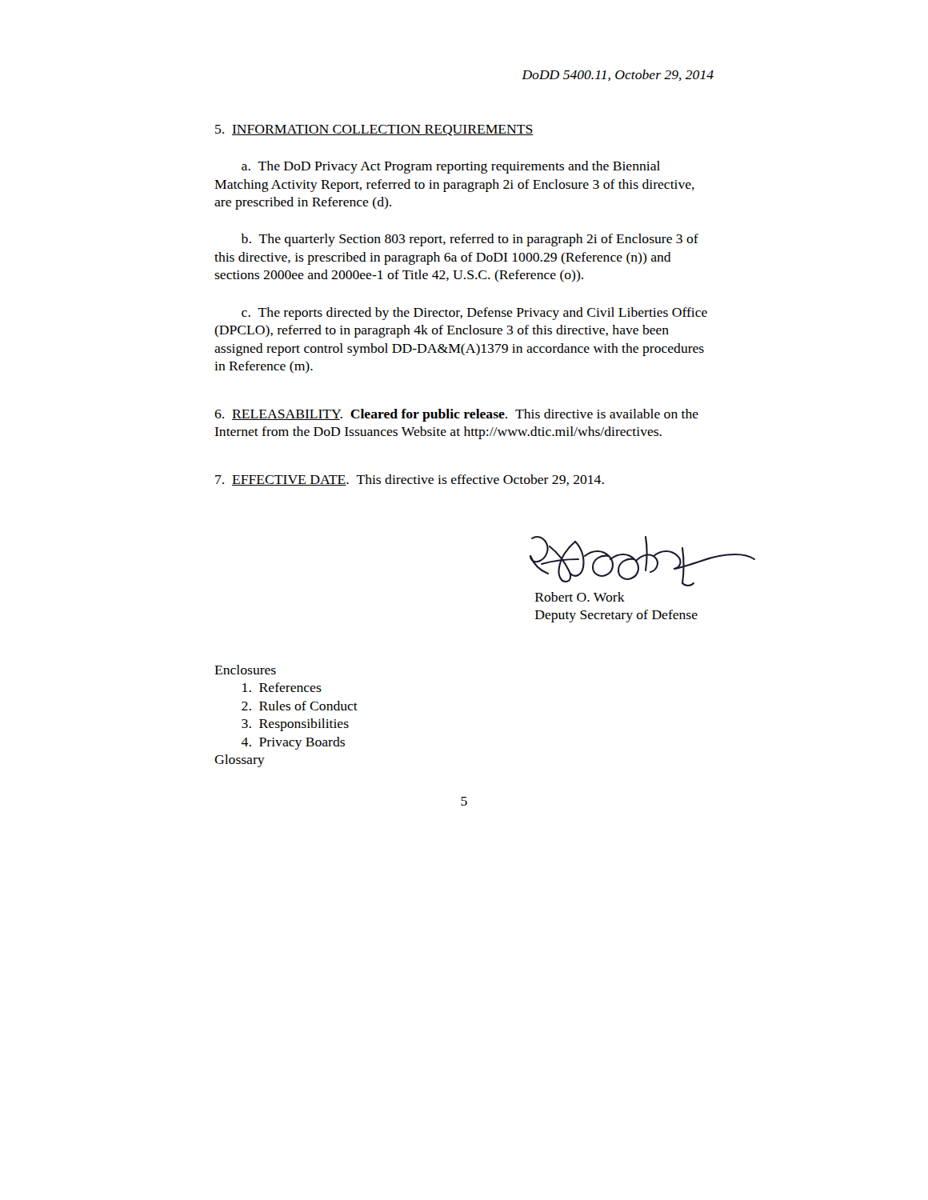DoDD 5400.11, October 29, 2014
5. INFORMATION COLLECTION REQUIREMENTS
a. The DoD Privacy Act Program reporting requirements and the Biennial Matching Activity Report, referred to in paragraph 2i of Enclosure 3 of this directive, are prescribed in Reference (d).
b. The quarterly Section 803 report, referred to in paragraph 2i of Enclosure 3 of this directive, is prescribed in paragraph 6a of DoDI 1000.29 (Reference (n)) and sections 2000ee and 2000ee-1 of Title 42, U.S.C. (Reference (o)).
c. The reports directed by the Director, Defense Privacy and Civil Liberties Office (DPCLO), referred to in paragraph 4k of Enclosure 3 of this directive, have been assigned report control symbol DD-DA&M(A)1379 in accordance with the procedures in Reference (m).
6. RELEASABILITY. Cleared for public release. This directive is available on the Internet from the DoD Issuances Website at http://www.dtic.mil/whs/directives.
7. EFFECTIVE DATE. This directive is effective October 29, 2014.
Robert O. Work
Deputy Secretary of Defense
Enclosures
1. References
2. Rules of Conduct
3. Responsibilities
4. Privacy Boards
Glossary
5